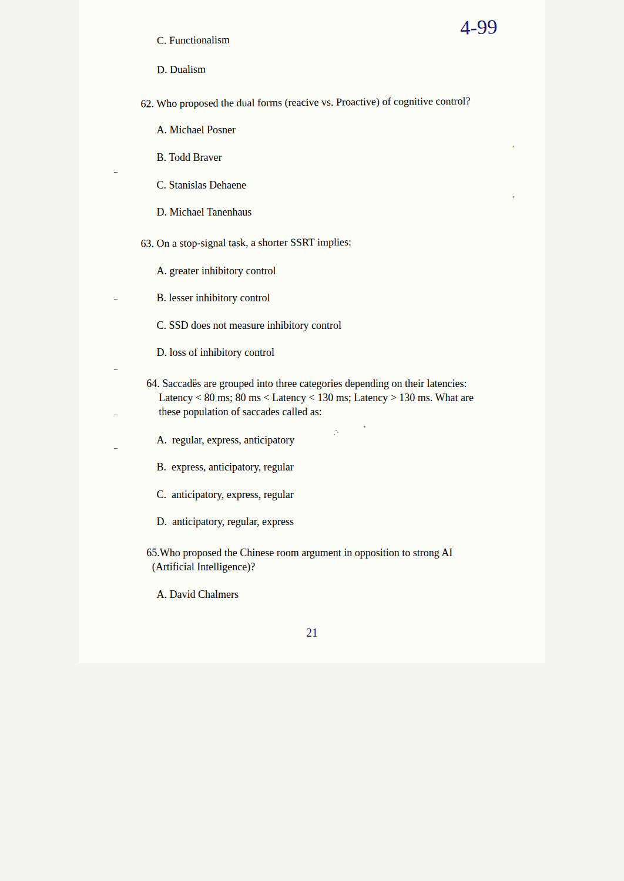4‑99
C. Functionalism
D. Dualism
62. Who proposed the dual forms (reacive vs. Proactive) of cognitive control?
A. Michael Posner
B. Todd Braver
C. Stanislas Dehaene
D. Michael Tanenhaus
63. On a stop-signal task, a shorter SSRT implies:
A. greater inhibitory control
B. lesser inhibitory control
C. SSD does not measure inhibitory control
D. loss of inhibitory control
64. Saccadës are grouped into three categories depending on their latencies: Latency < 80 ms; 80 ms < Latency < 130 ms; Latency > 130 ms. What are these population of saccades called as:
A. regular, express, anticipatory
B. express, anticipatory, regular
C. anticipatory, express, regular
D. anticipatory, regular, express
65.Who proposed the Chinese room argument in opposition to strong AI (Artificial Intelligence)?
A. David Chalmers
′
′
21